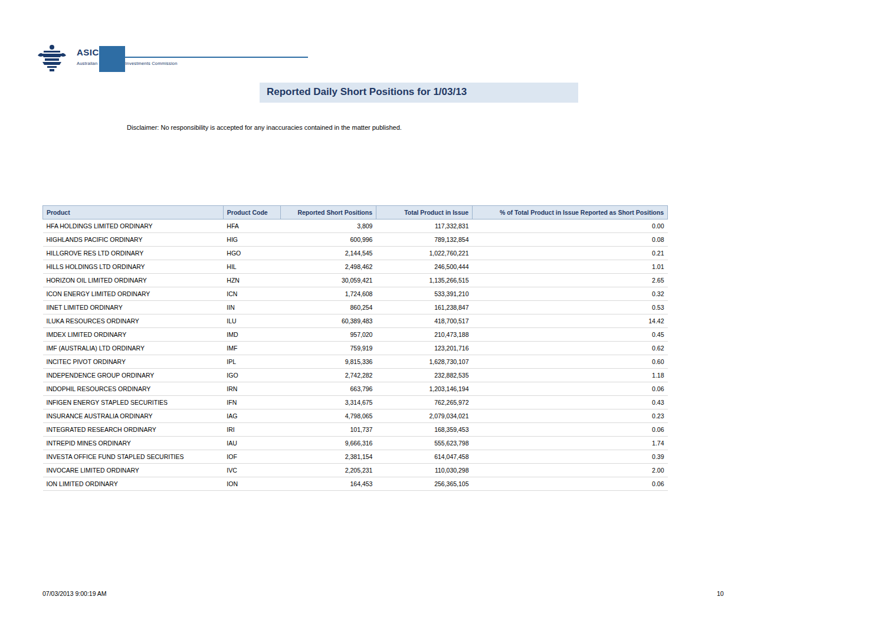ASIC
Australian Securities & Investments Commission
Reported Daily Short Positions for 1/03/13
Disclaimer: No responsibility is accepted for any inaccuracies contained in the matter published.
| Product | Product Code | Reported Short Positions | Total Product in Issue | % of Total Product in Issue Reported as Short Positions |
| --- | --- | --- | --- | --- |
| HFA HOLDINGS LIMITED ORDINARY | HFA | 3,809 | 117,332,831 | 0.00 |
| HIGHLANDS PACIFIC ORDINARY | HIG | 600,996 | 789,132,854 | 0.08 |
| HILLGROVE RES LTD ORDINARY | HGO | 2,144,545 | 1,022,760,221 | 0.21 |
| HILLS HOLDINGS LTD ORDINARY | HIL | 2,498,462 | 246,500,444 | 1.01 |
| HORIZON OIL LIMITED ORDINARY | HZN | 30,059,421 | 1,135,266,515 | 2.65 |
| ICON ENERGY LIMITED ORDINARY | ICN | 1,724,608 | 533,391,210 | 0.32 |
| IINET LIMITED ORDINARY | IIN | 860,254 | 161,238,847 | 0.53 |
| ILUKA RESOURCES ORDINARY | ILU | 60,389,483 | 418,700,517 | 14.42 |
| IMDEX LIMITED ORDINARY | IMD | 957,020 | 210,473,188 | 0.45 |
| IMF (AUSTRALIA) LTD ORDINARY | IMF | 759,919 | 123,201,716 | 0.62 |
| INCITEC PIVOT ORDINARY | IPL | 9,815,336 | 1,628,730,107 | 0.60 |
| INDEPENDENCE GROUP ORDINARY | IGO | 2,742,282 | 232,882,535 | 1.18 |
| INDOPHIL RESOURCES ORDINARY | IRN | 663,796 | 1,203,146,194 | 0.06 |
| INFIGEN ENERGY STAPLED SECURITIES | IFN | 3,314,675 | 762,265,972 | 0.43 |
| INSURANCE AUSTRALIA ORDINARY | IAG | 4,798,065 | 2,079,034,021 | 0.23 |
| INTEGRATED RESEARCH ORDINARY | IRI | 101,737 | 168,359,453 | 0.06 |
| INTREPID MINES ORDINARY | IAU | 9,666,316 | 555,623,798 | 1.74 |
| INVESTA OFFICE FUND STAPLED SECURITIES | IOF | 2,381,154 | 614,047,458 | 0.39 |
| INVOCARE LIMITED ORDINARY | IVC | 2,205,231 | 110,030,298 | 2.00 |
| ION LIMITED ORDINARY | ION | 164,453 | 256,365,105 | 0.06 |
07/03/2013 9:00:19 AM
10